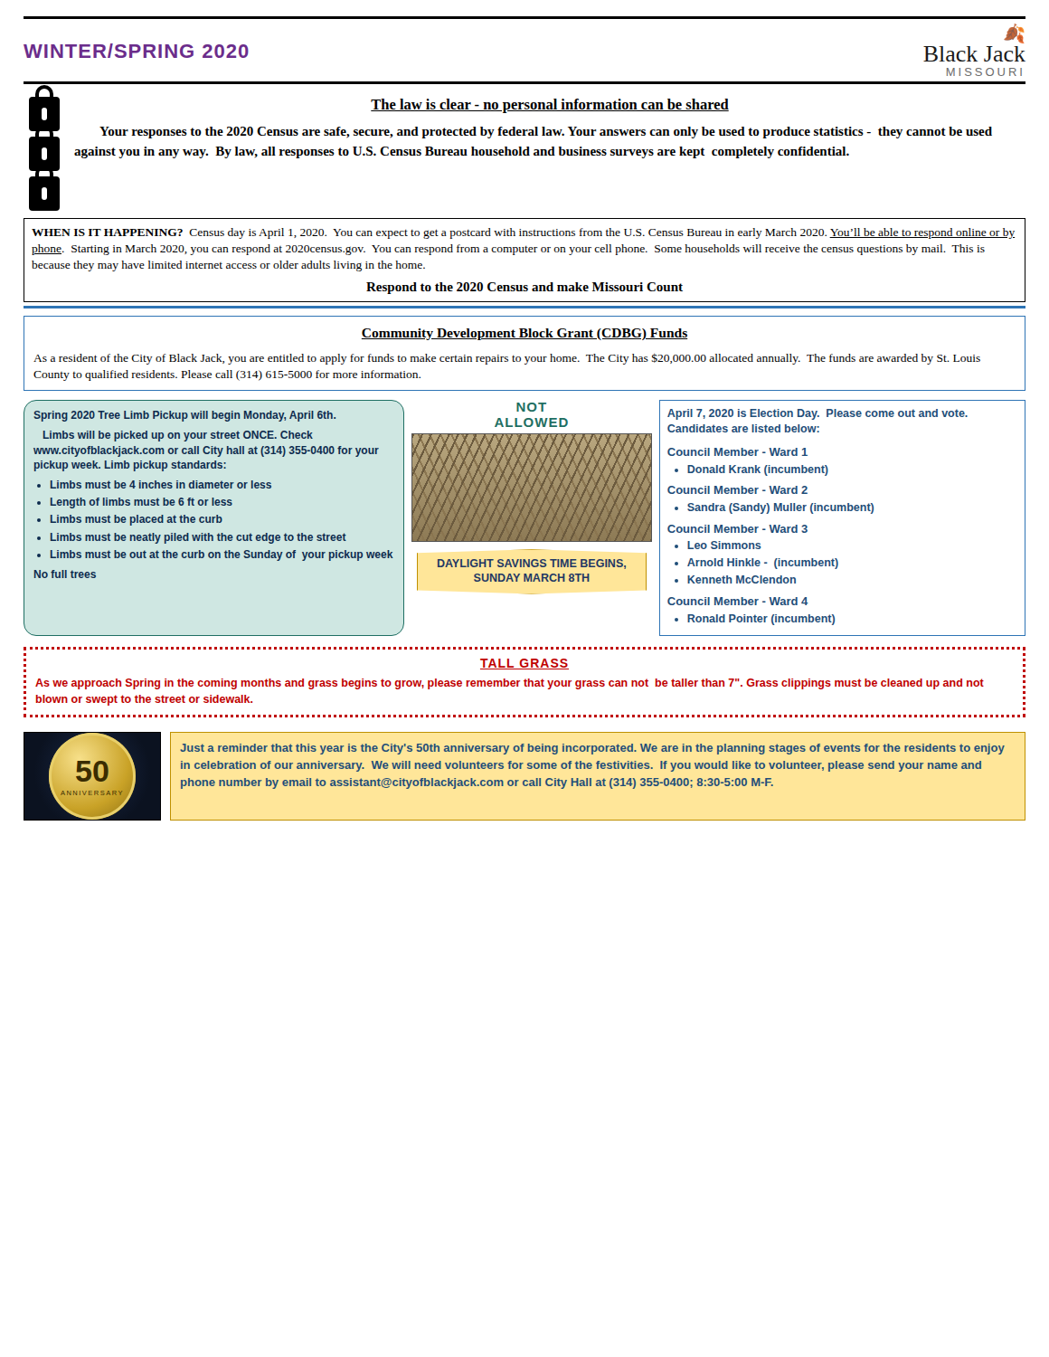WINTER/SPRING 2020
🍂 Black Jack MISSOURI
The law is clear - no personal information can be shared
Your responses to the 2020 Census are safe, secure, and protected by federal law. Your answers can only be used to produce statistics - they cannot be used against you in any way. By law, all responses to U.S. Census Bureau household and business surveys are kept completely confidential.
WHEN IS IT HAPPENING? Census day is April 1, 2020. You can expect to get a postcard with instructions from the U.S. Census Bureau in early March 2020. You’ll be able to respond online or by phone. Starting in March 2020, you can respond at 2020census.gov. You can respond from a computer or on your cell phone. Some households will receive the census questions by mail. This is because they may have limited internet access or older adults living in the home.
Respond to the 2020 Census and make Missouri Count
Community Development Block Grant (CDBG) Funds
As a resident of the City of Black Jack, you are entitled to apply for funds to make certain repairs to your home. The City has $20,000.00 allocated annually. The funds are awarded by St. Louis County to qualified residents. Please call (314) 615-5000 for more information.
Spring 2020 Tree Limb Pickup will begin Monday, April 6th.
Limbs will be picked up on your street ONCE. Check www.cityofblackjack.com or call City hall at (314) 355-0400 for your pickup week. Limb pickup standards:
Limbs must be 4 inches in diameter or less
Length of limbs must be 6 ft or less
Limbs must be placed at the curb
Limbs must be neatly piled with the cut edge to the street
Limbs must be out at the curb on the Sunday of your pickup week
No full trees
NOT
ALLOWED
DAYLIGHT SAVINGS TIME BEGINS, SUNDAY MARCH 8TH
April 7, 2020 is Election Day. Please come out and vote. Candidates are listed below:
Council Member - Ward 1
Donald Krank (incumbent)
Council Member - Ward 2
Sandra (Sandy) Muller (incumbent)
Council Member - Ward 3
Leo Simmons
Arnold Hinkle - (incumbent)
Kenneth McClendon
Council Member - Ward 4
Ronald Pointer (incumbent)
TALL GRASS
As we approach Spring in the coming months and grass begins to grow, please remember that your grass can not be taller than 7". Grass clippings must be cleaned up and not blown or swept to the street or sidewalk.
50 ANNIVERSARY
Just a reminder that this year is the City's 50th anniversary of being incorporated. We are in the planning stages of events for the residents to enjoy in celebration of our anniversary. We will need volunteers for some of the festivities. If you would like to volunteer, please send your name and phone number by email to assistant@cityofblackjack.com or call City Hall at (314) 355-0400; 8:30-5:00 M-F.